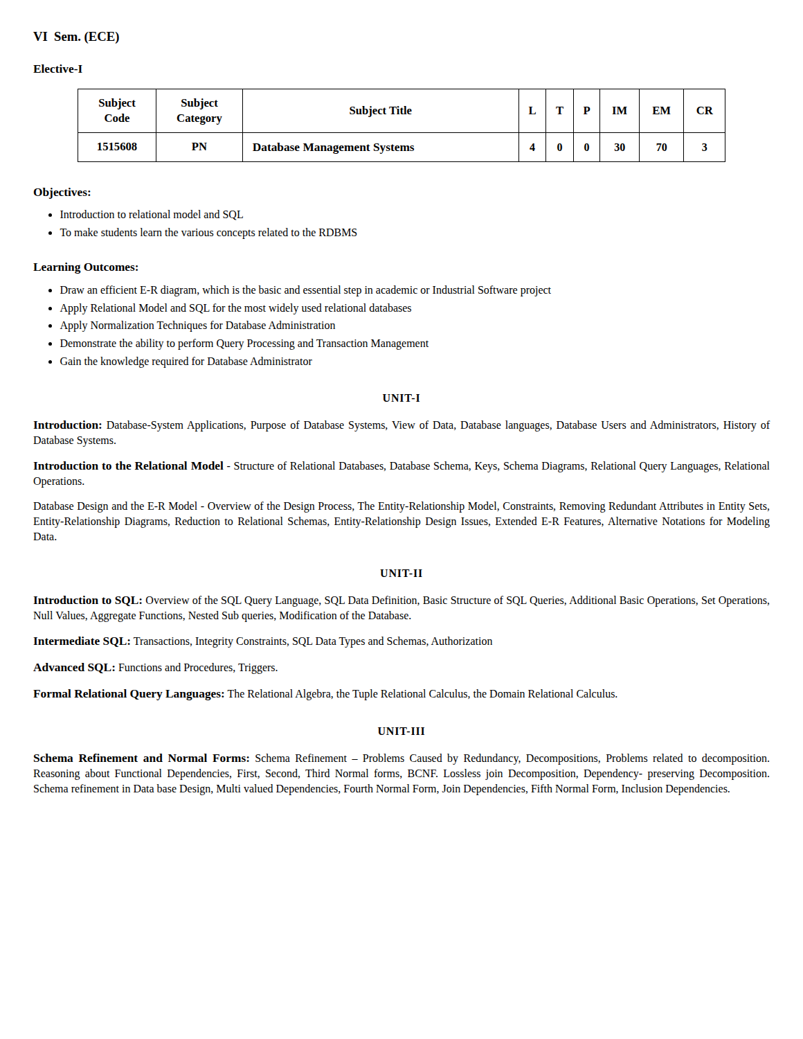VI Sem. (ECE)
Elective-I
| Subject Code | Subject Category | Subject Title | L | T | P | IM | EM | CR |
| --- | --- | --- | --- | --- | --- | --- | --- | --- |
| 1515608 | PN | Database Management Systems | 4 | 0 | 0 | 30 | 70 | 3 |
Objectives:
Introduction to relational model and SQL
To make students learn the various concepts related to the RDBMS
Learning Outcomes:
Draw an efficient E-R diagram, which is the basic and essential step in academic or Industrial Software project
Apply Relational Model and SQL for the most widely used relational databases
Apply Normalization Techniques for Database Administration
Demonstrate the ability to perform Query Processing and Transaction Management
Gain the knowledge required for Database Administrator
UNIT-I
Introduction: Database-System Applications, Purpose of Database Systems, View of Data, Database languages, Database Users and Administrators, History of Database Systems.
Introduction to the Relational Model - Structure of Relational Databases, Database Schema, Keys, Schema Diagrams, Relational Query Languages, Relational Operations.
Database Design and the E-R Model - Overview of the Design Process, The Entity-Relationship Model, Constraints, Removing Redundant Attributes in Entity Sets, Entity-Relationship Diagrams, Reduction to Relational Schemas, Entity-Relationship Design Issues, Extended E-R Features, Alternative Notations for Modeling Data.
UNIT-II
Introduction to SQL: Overview of the SQL Query Language, SQL Data Definition, Basic Structure of SQL Queries, Additional Basic Operations, Set Operations, Null Values, Aggregate Functions, Nested Sub queries, Modification of the Database.
Intermediate SQL: Transactions, Integrity Constraints, SQL Data Types and Schemas, Authorization
Advanced SQL: Functions and Procedures, Triggers.
Formal Relational Query Languages: The Relational Algebra, the Tuple Relational Calculus, the Domain Relational Calculus.
UNIT-III
Schema Refinement and Normal Forms: Schema Refinement – Problems Caused by Redundancy, Decompositions, Problems related to decomposition. Reasoning about Functional Dependencies, First, Second, Third Normal forms, BCNF. Lossless join Decomposition, Dependency- preserving Decomposition. Schema refinement in Data base Design, Multi valued Dependencies, Fourth Normal Form, Join Dependencies, Fifth Normal Form, Inclusion Dependencies.